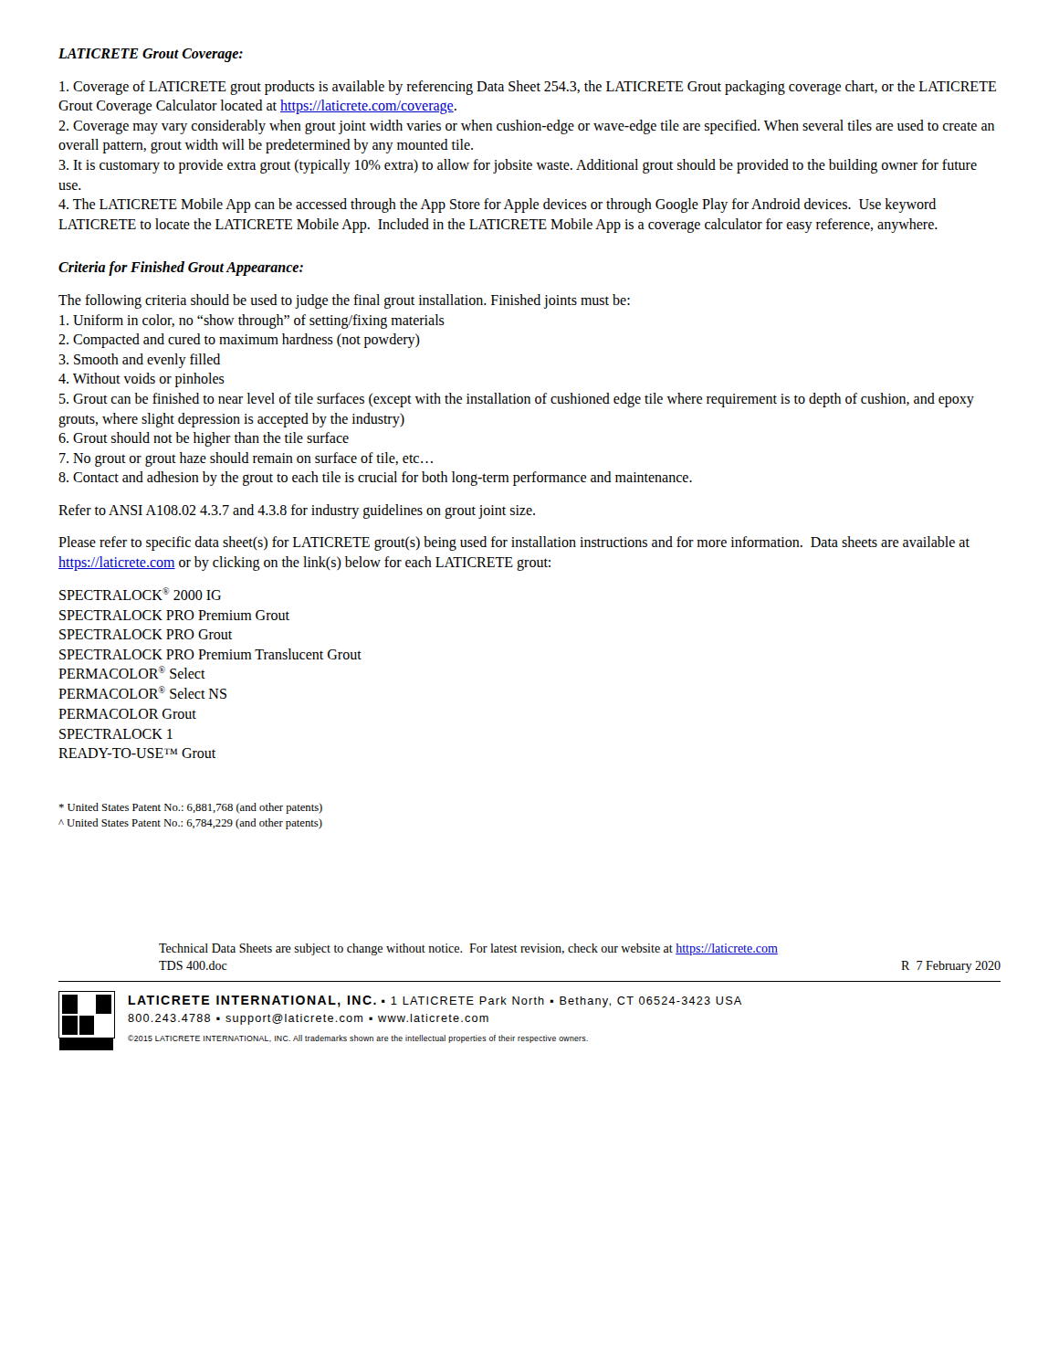LATICRETE Grout Coverage:
1. Coverage of LATICRETE grout products is available by referencing Data Sheet 254.3, the LATICRETE Grout packaging coverage chart, or the LATICRETE Grout Coverage Calculator located at https://laticrete.com/coverage.
2. Coverage may vary considerably when grout joint width varies or when cushion-edge or wave-edge tile are specified. When several tiles are used to create an overall pattern, grout width will be predetermined by any mounted tile.
3. It is customary to provide extra grout (typically 10% extra) to allow for jobsite waste. Additional grout should be provided to the building owner for future use.
4. The LATICRETE Mobile App can be accessed through the App Store for Apple devices or through Google Play for Android devices. Use keyword LATICRETE to locate the LATICRETE Mobile App. Included in the LATICRETE Mobile App is a coverage calculator for easy reference, anywhere.
Criteria for Finished Grout Appearance:
The following criteria should be used to judge the final grout installation. Finished joints must be:
1. Uniform in color, no “show through” of setting/fixing materials
2. Compacted and cured to maximum hardness (not powdery)
3. Smooth and evenly filled
4. Without voids or pinholes
5. Grout can be finished to near level of tile surfaces (except with the installation of cushioned edge tile where requirement is to depth of cushion, and epoxy grouts, where slight depression is accepted by the industry)
6. Grout should not be higher than the tile surface
7. No grout or grout haze should remain on surface of tile, etc…
8. Contact and adhesion by the grout to each tile is crucial for both long-term performance and maintenance.
Refer to ANSI A108.02 4.3.7 and 4.3.8 for industry guidelines on grout joint size.
Please refer to specific data sheet(s) for LATICRETE grout(s) being used for installation instructions and for more information. Data sheets are available at https://laticrete.com or by clicking on the link(s) below for each LATICRETE grout:
SPECTRALOCK® 2000 IG
SPECTRALOCK PRO Premium Grout
SPECTRALOCK PRO Grout
SPECTRALOCK PRO Premium Translucent Grout
PERMACOLOR® Select
PERMACOLOR® Select NS
PERMACOLOR Grout
SPECTRALOCK 1
READY-TO-USE™ Grout
* United States Patent No.: 6,881,768 (and other patents)
^ United States Patent No.: 6,784,229 (and other patents)
Technical Data Sheets are subject to change without notice. For latest revision, check our website at https://laticrete.com
TDS 400.doc R 7 February 2020
LATICRETE
LATICRETE INTERNATIONAL, INC. ▪ 1 LATICRETE Park North ▪ Bethany, CT 06524-3423 USA
800.243.4788 ▪ support@laticrete.com ▪ www.laticrete.com
©2015 LATICRETE INTERNATIONAL, INC. All trademarks shown are the intellectual properties of their respective owners.